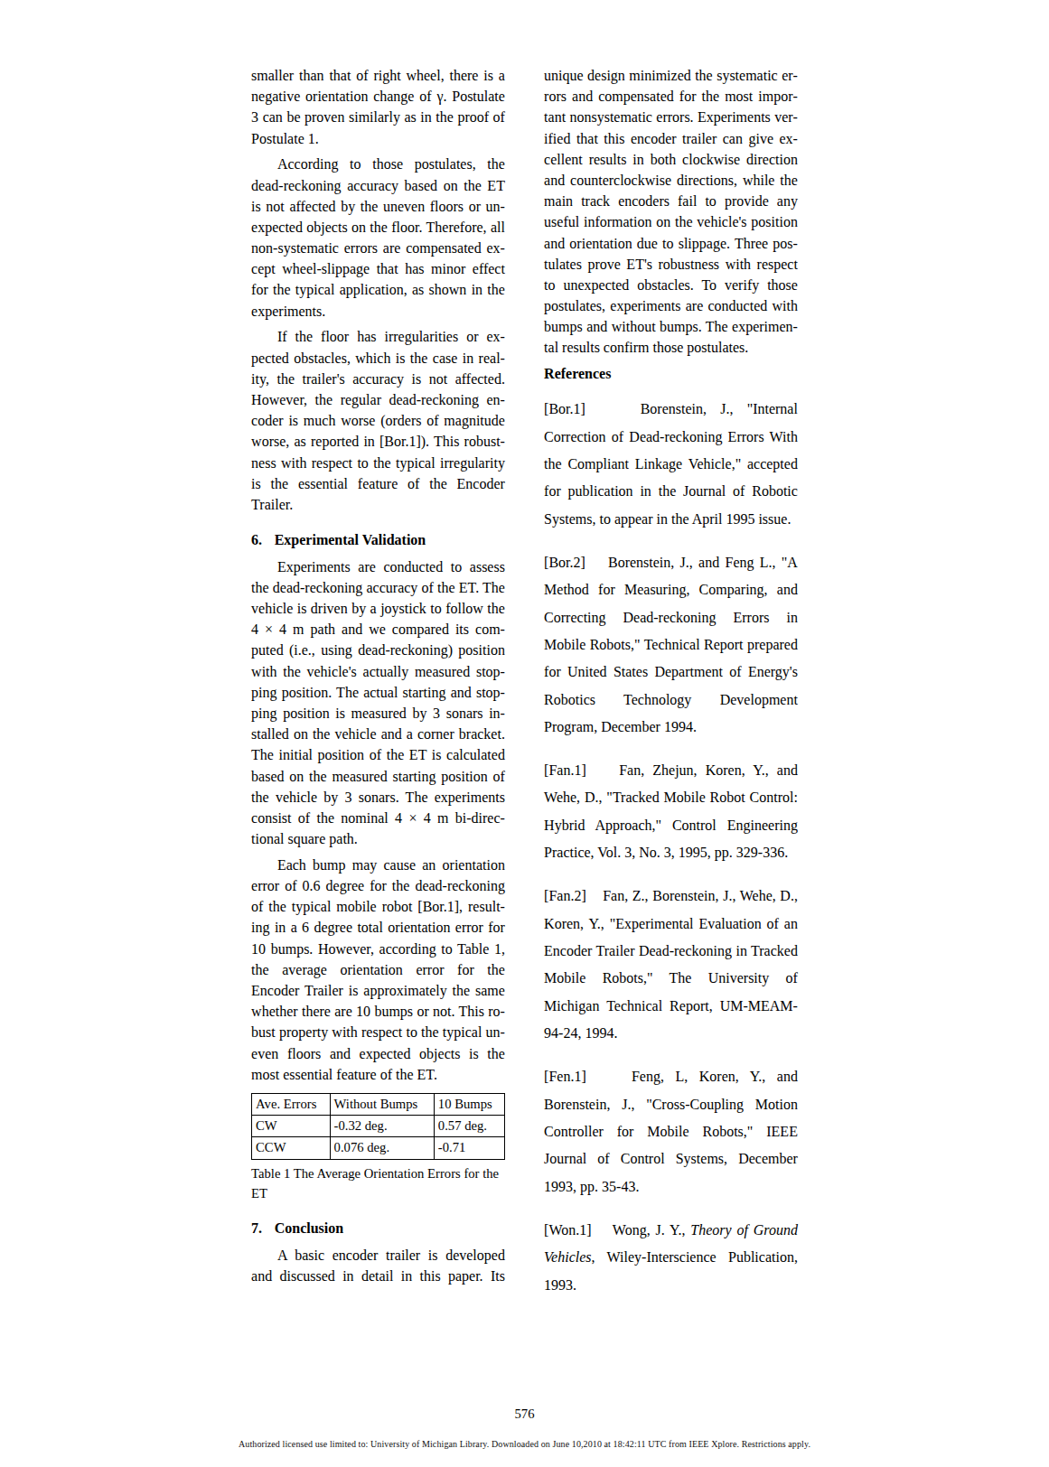smaller than that of right wheel, there is a negative orientation change of γ. Postulate 3 can be proven similarly as in the proof of Postulate 1.
According to those postulates, the dead-reckoning accuracy based on the ET is not affected by the uneven floors or unexpected objects on the floor. Therefore, all non-systematic errors are compensated except wheel-slippage that has minor effect for the typical application, as shown in the experiments.
If the floor has irregularities or expected obstacles, which is the case in reality, the trailer's accuracy is not affected. However, the regular dead-reckoning encoder is much worse (orders of magnitude worse, as reported in [Bor.1]). This robustness with respect to the typical irregularity is the essential feature of the Encoder Trailer.
6. Experimental Validation
Experiments are conducted to assess the dead-reckoning accuracy of the ET. The vehicle is driven by a joystick to follow the 4 × 4 m path and we compared its computed (i.e., using dead-reckoning) position with the vehicle's actually measured stopping position. The actual starting and stopping position is measured by 3 sonars installed on the vehicle and a corner bracket. The initial position of the ET is calculated based on the measured starting position of the vehicle by 3 sonars. The experiments consist of the nominal 4 × 4 m bi-directional square path.
Each bump may cause an orientation error of 0.6 degree for the dead-reckoning of the typical mobile robot [Bor.1], resulting in a 6 degree total orientation error for 10 bumps. However, according to Table 1, the average orientation error for the Encoder Trailer is approximately the same whether there are 10 bumps or not. This robust property with respect to the typical uneven floors and expected objects is the most essential feature of the ET.
| Ave. Errors | Without Bumps | 10 Bumps |
| CW | -0.32 deg. | 0.57 deg. |
| CCW | 0.076 deg. | -0.71 |
Table 1 The Average Orientation Errors for the ET
7. Conclusion
A basic encoder trailer is developed and discussed in detail in this paper. Its unique design minimized the systematic errors and compensated for the most important nonsystematic errors. Experiments verified that this encoder trailer can give excellent results in both clockwise direction and counterclockwise directions, while the main track encoders fail to provide any useful information on the vehicle's position and orientation due to slippage. Three postulates prove ET's robustness with respect to unexpected obstacles. To verify those postulates, experiments are conducted with bumps and without bumps. The experimental results confirm those postulates.
References
[Bor.1] Borenstein, J., "Internal Correction of Dead-reckoning Errors With the Compliant Linkage Vehicle," accepted for publication in the Journal of Robotic Systems, to appear in the April 1995 issue.
[Bor.2] Borenstein, J., and Feng L., "A Method for Measuring, Comparing, and Correcting Dead-reckoning Errors in Mobile Robots," Technical Report prepared for United States Department of Energy's Robotics Technology Development Program, December 1994.
[Fan.1] Fan, Zhejun, Koren, Y., and Wehe, D., "Tracked Mobile Robot Control: Hybrid Approach," Control Engineering Practice, Vol. 3, No. 3, 1995, pp. 329-336.
[Fan.2] Fan, Z., Borenstein, J., Wehe, D., Koren, Y., "Experimental Evaluation of an Encoder Trailer Dead-reckoning in Tracked Mobile Robots," The University of Michigan Technical Report, UM-MEAM-94-24, 1994.
[Fen.1] Feng, L, Koren, Y., and Borenstein, J., "Cross-Coupling Motion Controller for Mobile Robots," IEEE Journal of Control Systems, December 1993, pp. 35-43.
[Won.1] Wong, J. Y., Theory of Ground Vehicles, Wiley-Interscience Publication, 1993.
576
Authorized licensed use limited to: University of Michigan Library. Downloaded on June 10,2010 at 18:42:11 UTC from IEEE Xplore. Restrictions apply.